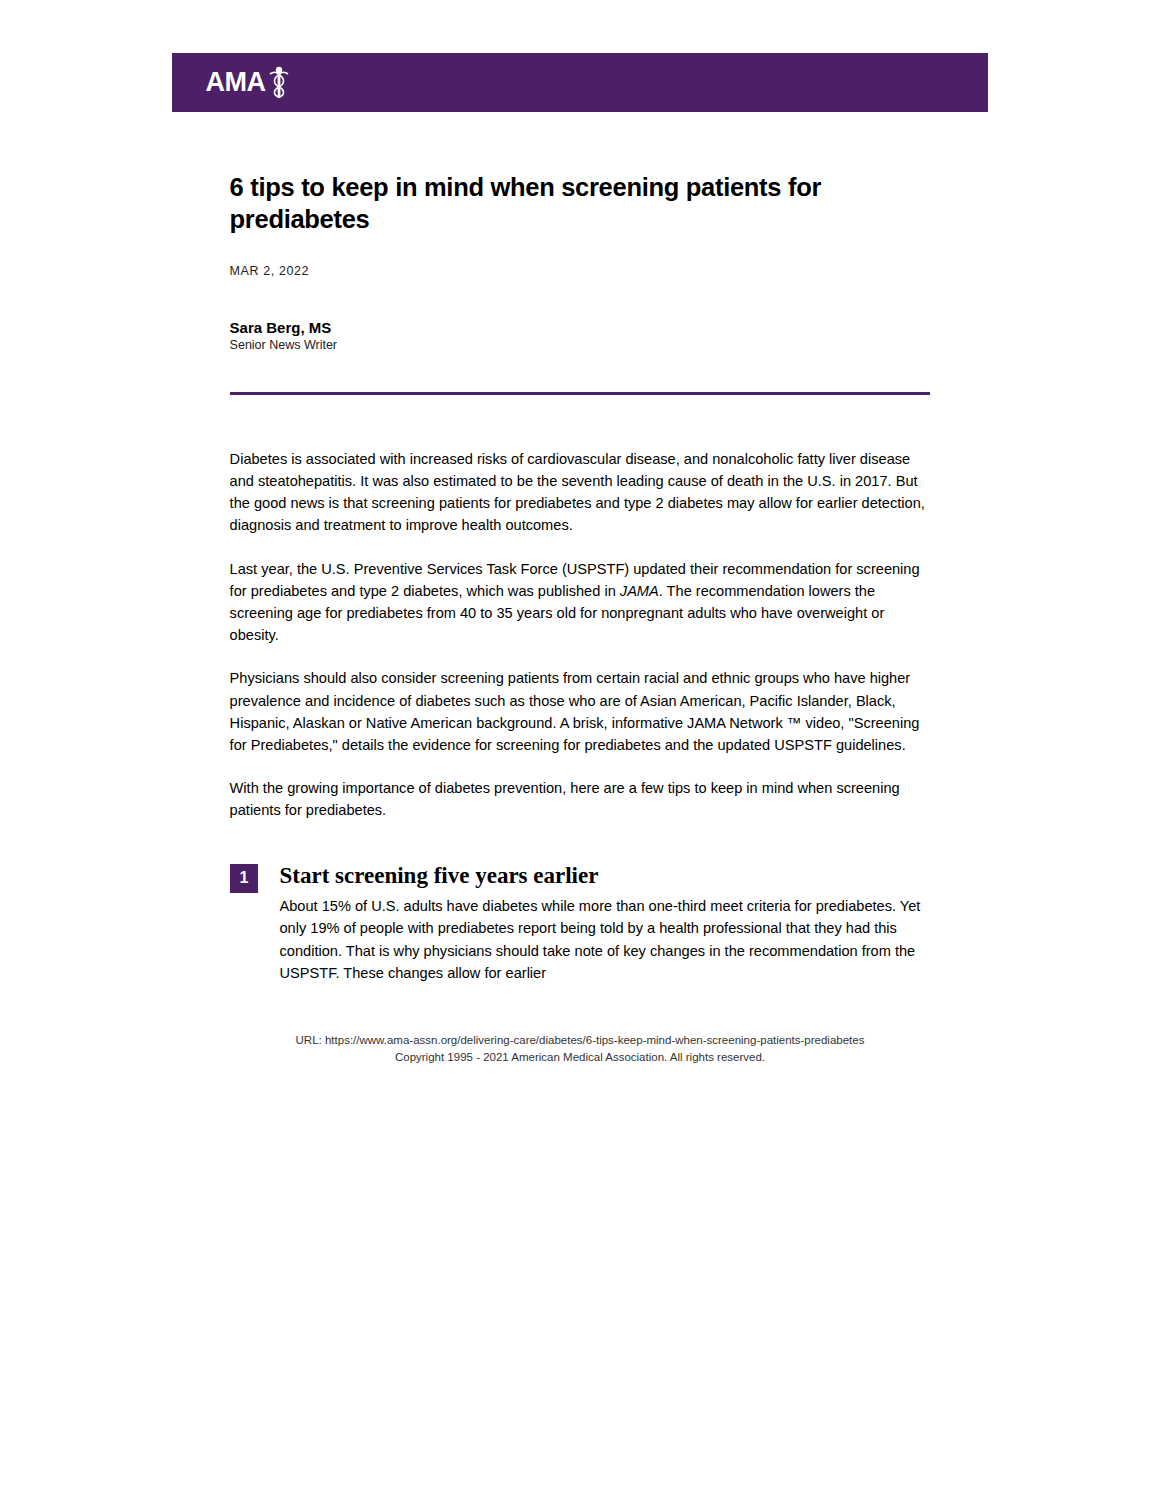AMA
6 tips to keep in mind when screening patients for prediabetes
MAR 2, 2022
Sara Berg, MS
Senior News Writer
Diabetes is associated with increased risks of cardiovascular disease, and nonalcoholic fatty liver disease and steatohepatitis. It was also estimated to be the seventh leading cause of death in the U.S. in 2017. But the good news is that screening patients for prediabetes and type 2 diabetes may allow for earlier detection, diagnosis and treatment to improve health outcomes.
Last year, the U.S. Preventive Services Task Force (USPSTF) updated their recommendation for screening for prediabetes and type 2 diabetes, which was published in JAMA. The recommendation lowers the screening age for prediabetes from 40 to 35 years old for nonpregnant adults who have overweight or obesity.
Physicians should also consider screening patients from certain racial and ethnic groups who have higher prevalence and incidence of diabetes such as those who are of Asian American, Pacific Islander, Black, Hispanic, Alaskan or Native American background. A brisk, informative JAMA Network ™ video, "Screening for Prediabetes," details the evidence for screening for prediabetes and the updated USPSTF guidelines.
With the growing importance of diabetes prevention, here are a few tips to keep in mind when screening patients for prediabetes.
1
Start screening five years earlier
About 15% of U.S. adults have diabetes while more than one-third meet criteria for prediabetes. Yet only 19% of people with prediabetes report being told by a health professional that they had this condition. That is why physicians should take note of key changes in the recommendation from the USPSTF. These changes allow for earlier
URL: https://www.ama-assn.org/delivering-care/diabetes/6-tips-keep-mind-when-screening-patients-prediabetes
Copyright 1995 - 2021 American Medical Association. All rights reserved.